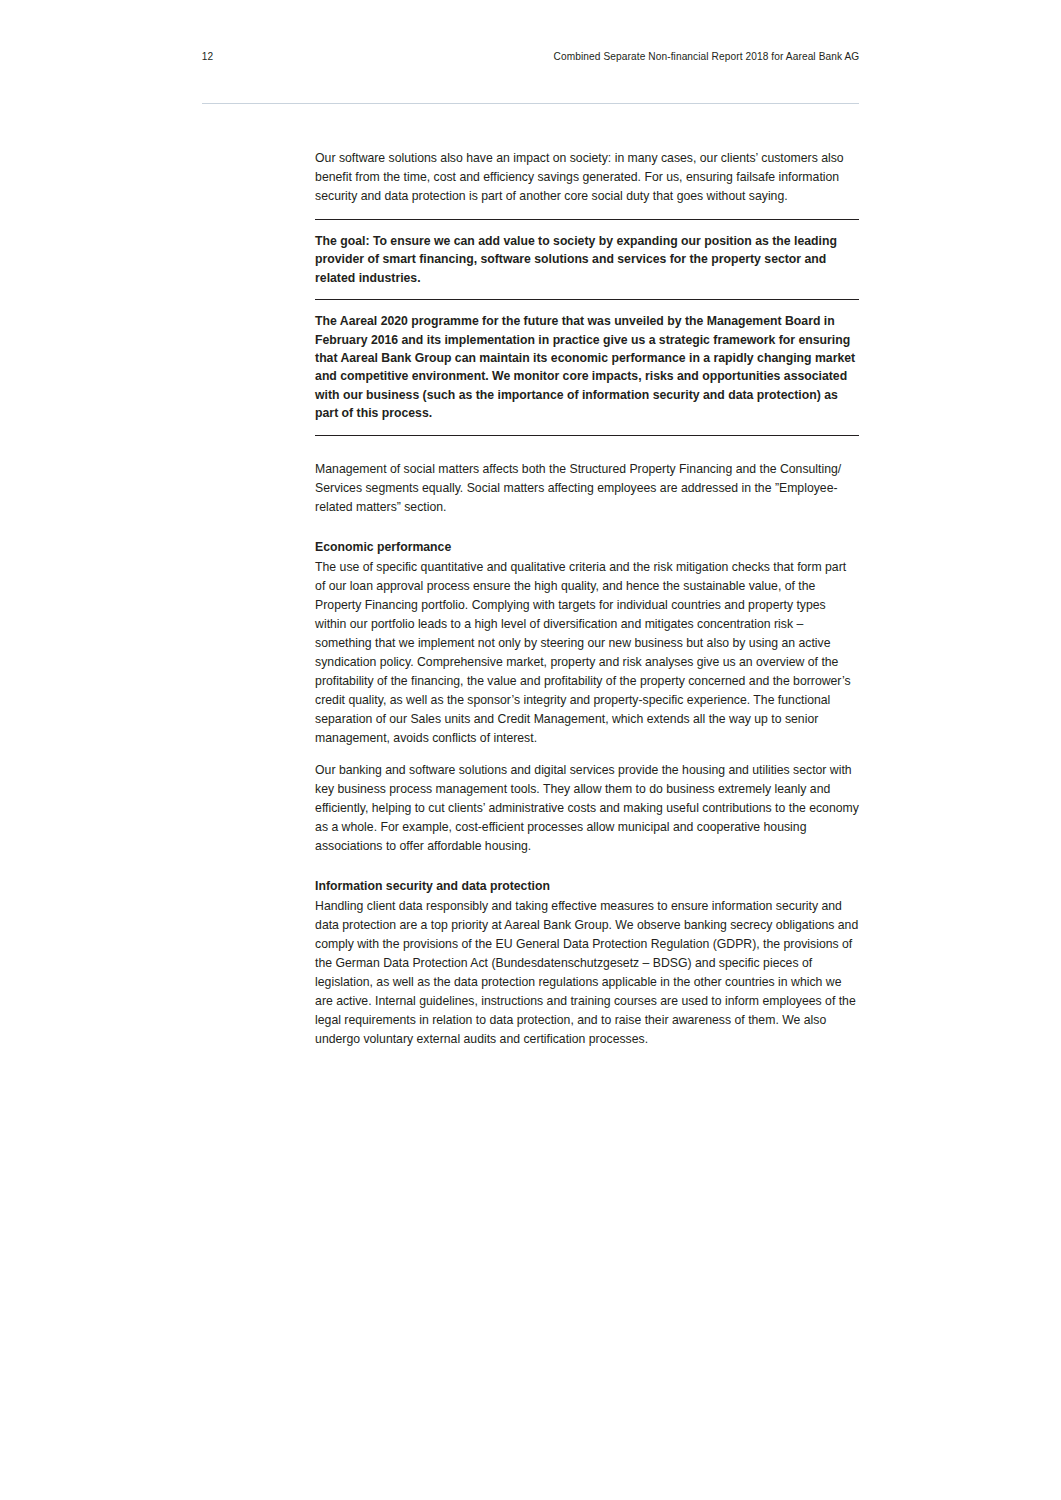12 Combined Separate Non-financial Report 2018 for Aareal Bank AG
Our software solutions also have an impact on society: in many cases, our clients’ customers also benefit from the time, cost and efficiency savings generated. For us, ensuring failsafe information security and data protection is part of another core social duty that goes without saying.
The goal: To ensure we can add value to society by expanding our position as the leading provider of smart financing, software solutions and services for the property sector and related industries.
The Aareal 2020 programme for the future that was unveiled by the Management Board in February 2016 and its implementation in practice give us a strategic framework for ensuring that Aareal Bank Group can maintain its economic performance in a rapidly changing market and competitive environment. We monitor core impacts, risks and opportunities associated with our business (such as the importance of information security and data protection) as part of this process.
Management of social matters affects both the Structured Property Financing and the Consulting/ Services segments equally. Social matters affecting employees are addressed in the ”Employee-related matters” section.
Economic performance
The use of specific quantitative and qualitative criteria and the risk mitigation checks that form part of our loan approval process ensure the high quality, and hence the sustainable value, of the Property Financing portfolio. Complying with targets for individual countries and property types within our portfolio leads to a high level of diversification and mitigates concentration risk – something that we implement not only by steering our new business but also by using an active syndication policy. Comprehensive market, property and risk analyses give us an overview of the profitability of the financing, the value and profitability of the property concerned and the borrower’s credit quality, as well as the sponsor’s integrity and property-specific experience. The functional separation of our Sales units and Credit Management, which extends all the way up to senior management, avoids conflicts of interest.
Our banking and software solutions and digital services provide the housing and utilities sector with key business process management tools. They allow them to do business extremely leanly and efficiently, helping to cut clients’ administrative costs and making useful contributions to the economy as a whole. For example, cost-efficient processes allow municipal and cooperative housing associations to offer affordable housing.
Information security and data protection
Handling client data responsibly and taking effective measures to ensure information security and data protection are a top priority at Aareal Bank Group. We observe banking secrecy obligations and comply with the provisions of the EU General Data Protection Regulation (GDPR), the provisions of the German Data Protection Act (Bundesdatenschutzgesetz – BDSG) and specific pieces of legislation, as well as the data protection regulations applicable in the other countries in which we are active. Internal guidelines, instructions and training courses are used to inform employees of the legal requirements in relation to data protection, and to raise their awareness of them. We also undergo voluntary external audits and certification processes.